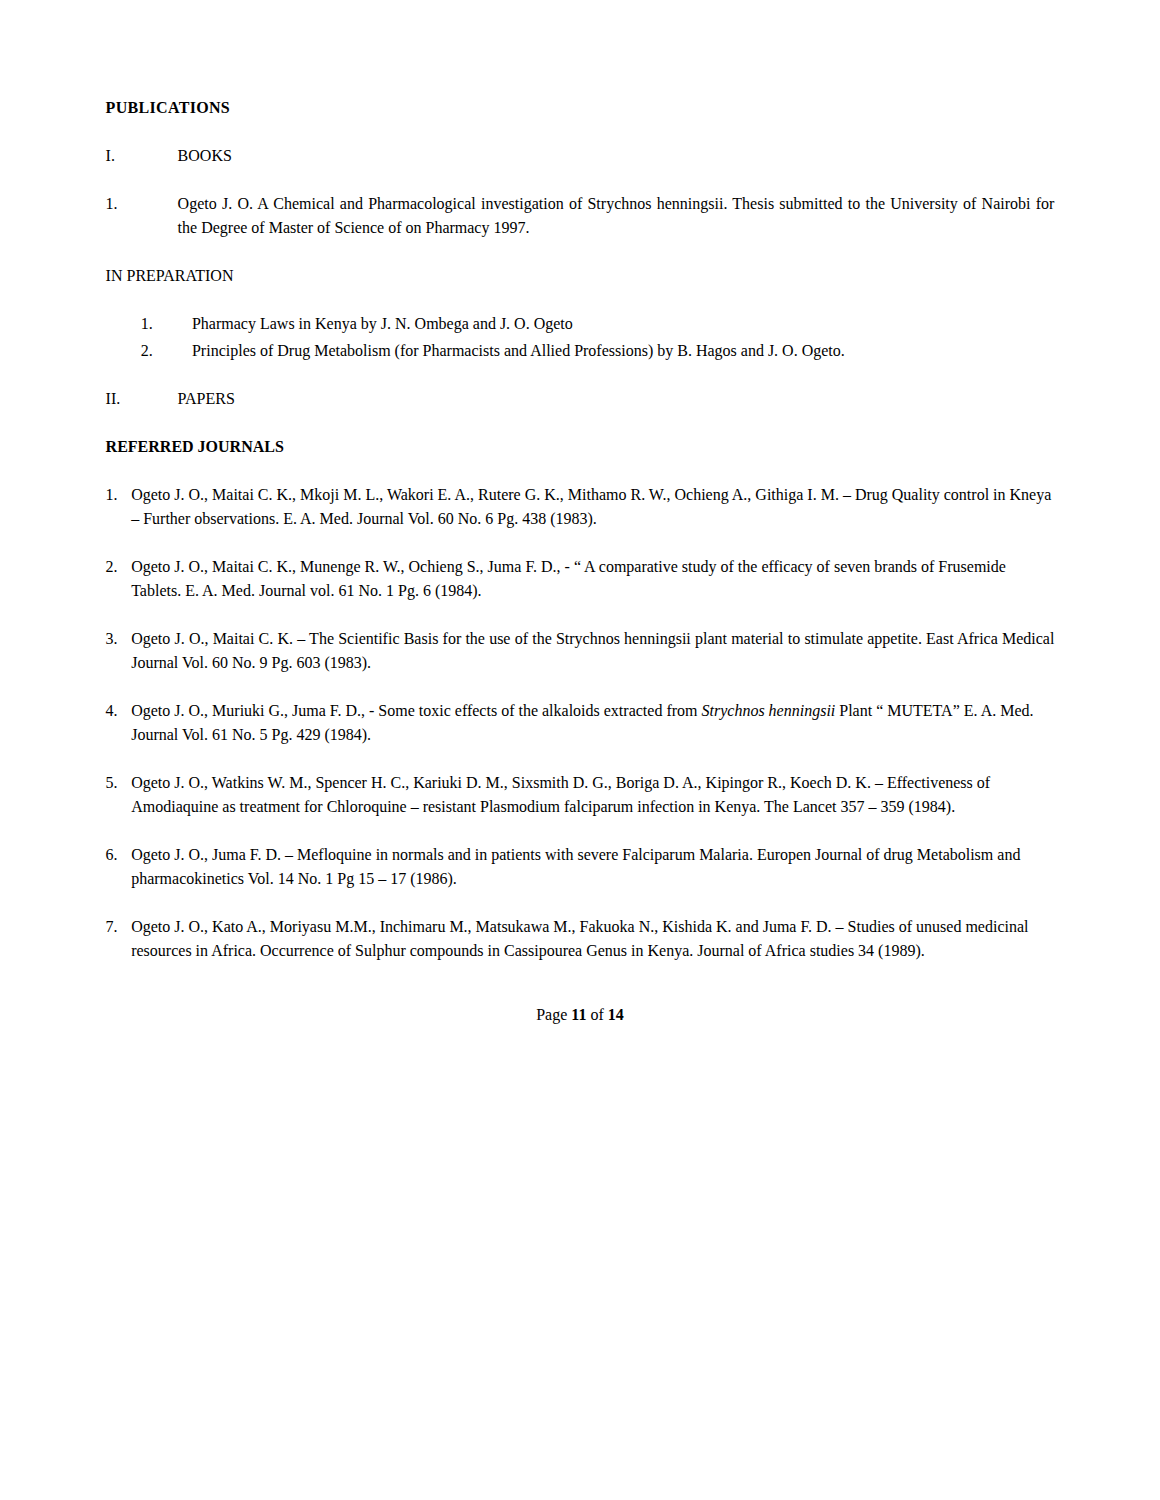PUBLICATIONS
I. BOOKS
1. Ogeto J. O. A Chemical and Pharmacological investigation of Strychnos henningsii. Thesis submitted to the University of Nairobi for the Degree of Master of Science of on Pharmacy 1997.
IN PREPARATION
1. Pharmacy Laws in Kenya by J. N. Ombega and J. O. Ogeto
2. Principles of Drug Metabolism (for Pharmacists and Allied Professions) by B. Hagos and J. O. Ogeto.
II. PAPERS
REFERRED JOURNALS
1. Ogeto J. O., Maitai C. K., Mkoji M. L., Wakori E. A., Rutere G. K., Mithamo R. W., Ochieng A., Githiga I. M. – Drug Quality control in Kneya – Further observations. E. A. Med. Journal Vol. 60 No. 6 Pg. 438 (1983).
2. Ogeto J. O., Maitai C. K., Munenge R. W., Ochieng S., Juma F. D., - “ A comparative study of the efficacy of seven brands of Frusemide Tablets. E. A. Med. Journal vol. 61 No. 1 Pg. 6 (1984).
3. Ogeto J. O., Maitai C. K. – The Scientific Basis for the use of the Strychnos henningsii plant material to stimulate appetite. East Africa Medical Journal Vol. 60 No. 9 Pg. 603 (1983).
4. Ogeto J. O., Muriuki G., Juma F. D., - Some toxic effects of the alkaloids extracted from Strychnos henningsii Plant “ MUTETA” E. A. Med. Journal Vol. 61 No. 5 Pg. 429 (1984).
5. Ogeto J. O., Watkins W. M., Spencer H. C., Kariuki D. M., Sixsmith D. G., Boriga D. A., Kipingor R., Koech D. K. – Effectiveness of Amodiaquine as treatment for Chloroquine – resistant Plasmodium falciparum infection in Kenya. The Lancet 357 – 359 (1984).
6. Ogeto J. O., Juma F. D. – Mefloquine in normals and in patients with severe Falciparum Malaria. Europen Journal of drug Metabolism and pharmacokinetics Vol. 14 No. 1 Pg 15 – 17 (1986).
7. Ogeto J. O., Kato A., Moriyasu M.M., Inchimaru M., Matsukawa M., Fakuoka N., Kishida K. and Juma F. D. – Studies of unused medicinal resources in Africa. Occurrence of Sulphur compounds in Cassipourea Genus in Kenya. Journal of Africa studies 34 (1989).
Page 11 of 14